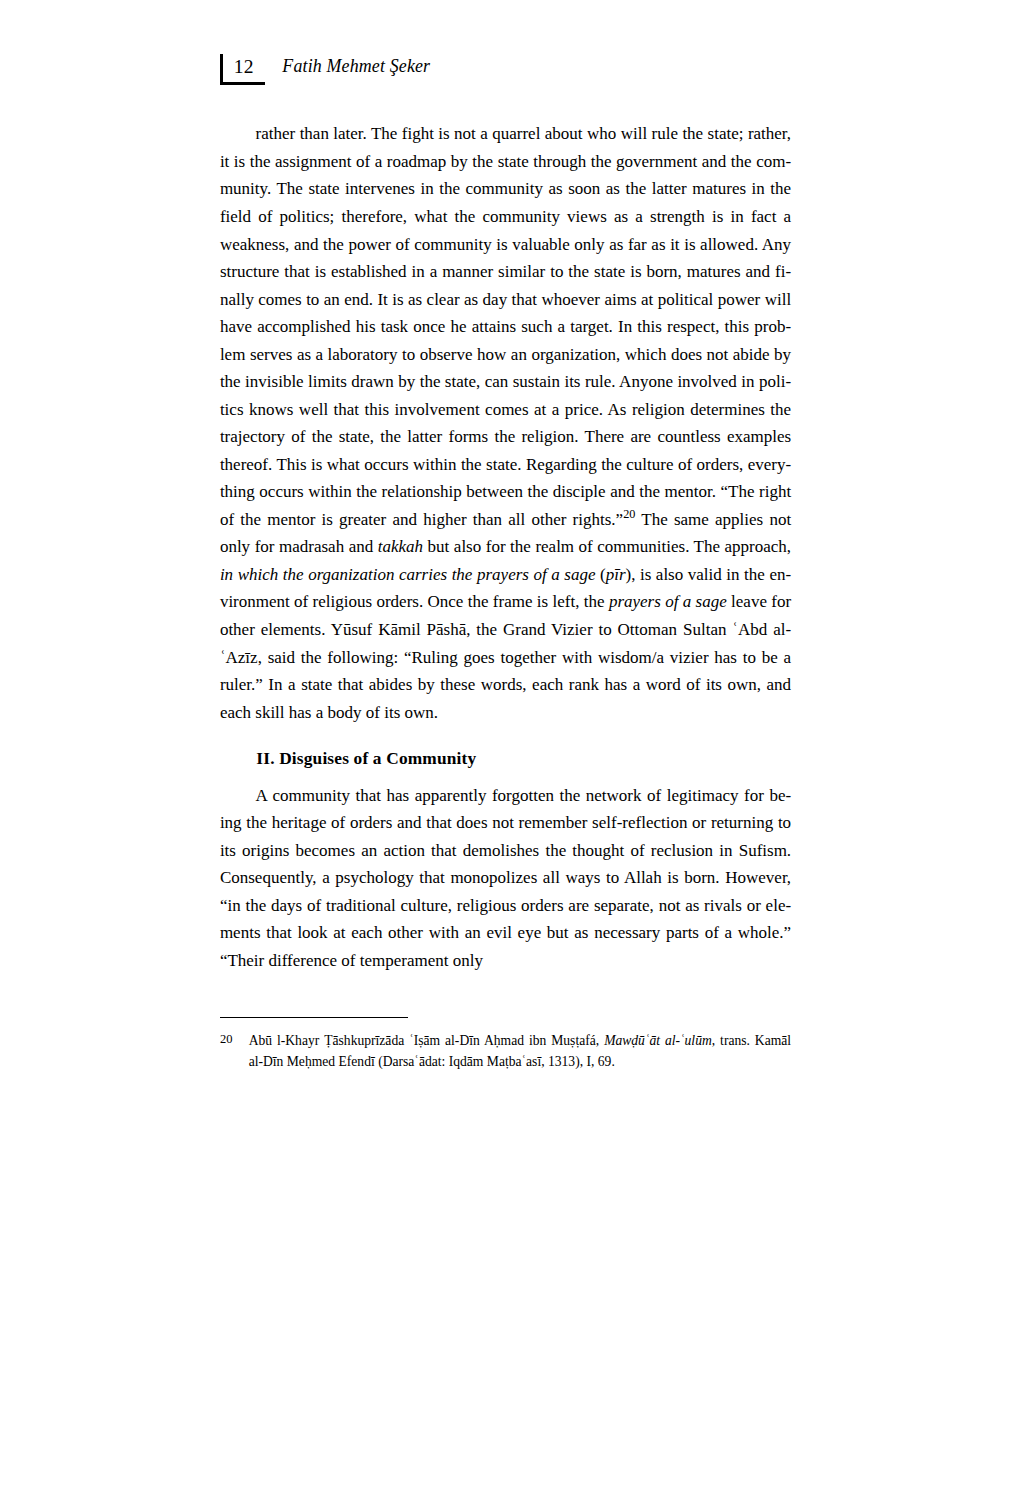12
Fatih Mehmet Şeker
rather than later. The fight is not a quarrel about who will rule the state; rather, it is the assignment of a roadmap by the state through the government and the community. The state intervenes in the community as soon as the latter matures in the field of politics; therefore, what the community views as a strength is in fact a weakness, and the power of community is valuable only as far as it is allowed. Any structure that is established in a manner similar to the state is born, matures and finally comes to an end. It is as clear as day that whoever aims at political power will have accomplished his task once he attains such a target. In this respect, this problem serves as a laboratory to observe how an organization, which does not abide by the invisible limits drawn by the state, can sustain its rule. Anyone involved in politics knows well that this involvement comes at a price. As religion determines the trajectory of the state, the latter forms the religion. There are countless examples thereof. This is what occurs within the state. Regarding the culture of orders, everything occurs within the relationship between the disciple and the mentor. “The right of the mentor is greater and higher than all other rights.”20 The same applies not only for madrasah and takkah but also for the realm of communities. The approach, in which the organization carries the prayers of a sage (pīr), is also valid in the environment of religious orders. Once the frame is left, the prayers of a sage leave for other elements. Yūsuf Kāmil Pāshā, the Grand Vizier to Ottoman Sultan ʿAbd al-ʿAzīz, said the following: “Ruling goes together with wisdom/a vizier has to be a ruler.” In a state that abides by these words, each rank has a word of its own, and each skill has a body of its own.
II. Disguises of a Community
A community that has apparently forgotten the network of legitimacy for being the heritage of orders and that does not remember self-reflection or returning to its origins becomes an action that demolishes the thought of reclusion in Sufism. Consequently, a psychology that monopolizes all ways to Allah is born. However, “in the days of traditional culture, religious orders are separate, not as rivals or elements that look at each other with an evil eye but as necessary parts of a whole.” “Their difference of temperament only
20
Abū l-Khayr Ṭāshkuprīzāda ʿIṣām al-Dīn Aḥmad ibn Muṣṭafá, Mawḍūʿāt al-ʿulūm, trans. Kamāl al-Dīn Meḥmed Efendī (Darsaʿādat: Iqdām Maṭbaʿasī, 1313), I, 69.